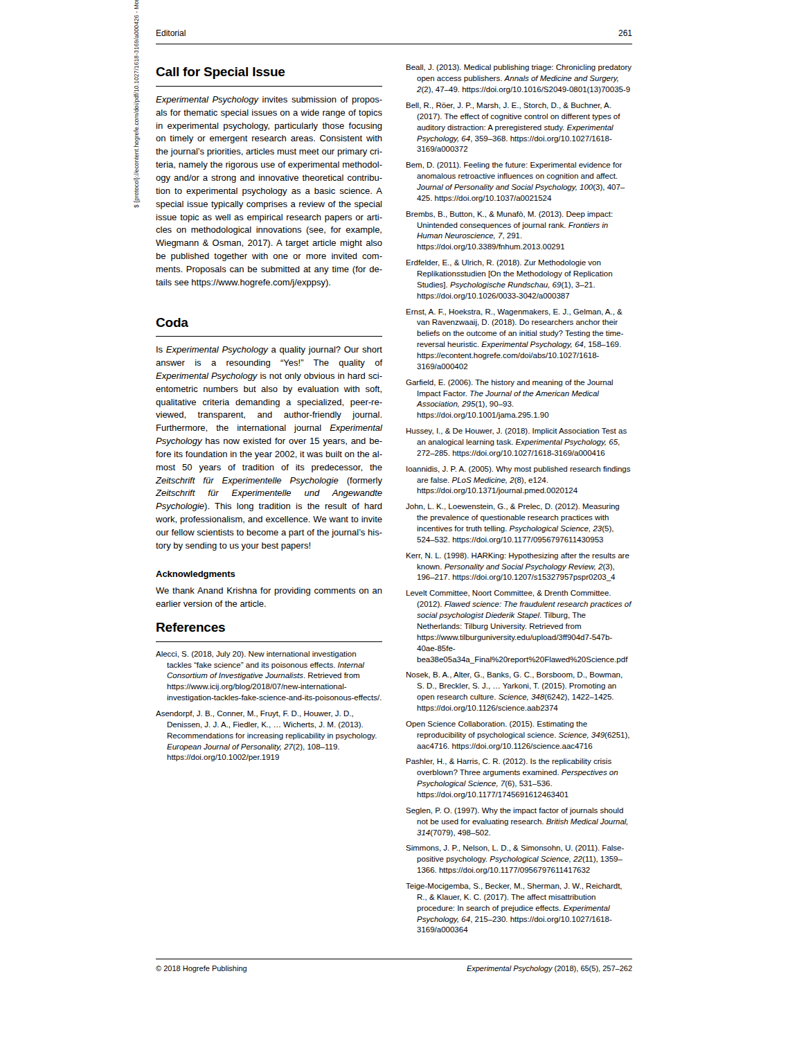$ {protocol}://econtent.hogrefe.com/doi/pdf/10.1027/1618-3169/a000426 - Monday, December 10, 2018 5:56:21 AM - Universität Trier IP Address:136.199.84.99
Editorial 261
Call for Special Issue
Experimental Psychology invites submission of proposals for thematic special issues on a wide range of topics in experimental psychology, particularly those focusing on timely or emergent research areas. Consistent with the journal’s priorities, articles must meet our primary criteria, namely the rigorous use of experimental methodology and/or a strong and innovative theoretical contribution to experimental psychology as a basic science. A special issue typically comprises a review of the special issue topic as well as empirical research papers or articles on methodological innovations (see, for example, Wiegmann & Osman, 2017). A target article might also be published together with one or more invited comments. Proposals can be submitted at any time (for details see https://www.hogrefe.com/j/exppsy).
Coda
Is Experimental Psychology a quality journal? Our short answer is a resounding “Yes!” The quality of Experimental Psychology is not only obvious in hard scientometric numbers but also by evaluation with soft, qualitative criteria demanding a specialized, peer-reviewed, transparent, and author-friendly journal. Furthermore, the international journal Experimental Psychology has now existed for over 15 years, and before its foundation in the year 2002, it was built on the almost 50 years of tradition of its predecessor, the Zeitschrift für Experimentelle Psychologie (formerly Zeitschrift für Experimentelle und Angewandte Psychologie). This long tradition is the result of hard work, professionalism, and excellence. We want to invite our fellow scientists to become a part of the journal’s history by sending to us your best papers!
Acknowledgments
We thank Anand Krishna for providing comments on an earlier version of the article.
References
Alecci, S. (2018, July 20). New international investigation tackles “fake science” and its poisonous effects. Internal Consortium of Investigative Journalists. Retrieved from https://www.icij.org/blog/2018/07/new-international-investigation-tackles-fake-science-and-its-poisonous-effects/.
Asendorpf, J. B., Conner, M., Fruyt, F. D., Houwer, J. D., Denissen, J. J. A., Fiedler, K., … Wicherts, J. M. (2013). Recommendations for increasing replicability in psychology. European Journal of Personality, 27(2), 108–119. https://doi.org/10.1002/per.1919
Beall, J. (2013). Medical publishing triage: Chronicling predatory open access publishers. Annals of Medicine and Surgery, 2(2), 47–49. https://doi.org/10.1016/S2049-0801(13)70035-9
Bell, R., Röer, J. P., Marsh, J. E., Storch, D., & Buchner, A. (2017). The effect of cognitive control on different types of auditory distraction: A preregistered study. Experimental Psychology, 64, 359–368. https://doi.org/10.1027/1618-3169/a000372
Bem, D. (2011). Feeling the future: Experimental evidence for anomalous retroactive influences on cognition and affect. Journal of Personality and Social Psychology, 100(3), 407–425. https://doi.org/10.1037/a0021524
Brembs, B., Button, K., & Munafò, M. (2013). Deep impact: Unintended consequences of journal rank. Frontiers in Human Neuroscience, 7, 291. https://doi.org/10.3389/fnhum.2013.00291
Erdfelder, E., & Ulrich, R. (2018). Zur Methodologie von Replikationsstudien [On the Methodology of Replication Studies]. Psychologische Rundschau, 69(1), 3–21. https://doi.org/10.1026/0033-3042/a000387
Ernst, A. F., Hoekstra, R., Wagenmakers, E. J., Gelman, A., & van Ravenzwaaij, D. (2018). Do researchers anchor their beliefs on the outcome of an initial study? Testing the time-reversal heuristic. Experimental Psychology, 64, 158–169. https://econtent.hogrefe.com/doi/abs/10.1027/1618-3169/a000402
Garfield, E. (2006). The history and meaning of the Journal Impact Factor. The Journal of the American Medical Association, 295(1), 90–93. https://doi.org/10.1001/jama.295.1.90
Hussey, I., & De Houwer, J. (2018). Implicit Association Test as an analogical learning task. Experimental Psychology, 65, 272–285. https://doi.org/10.1027/1618-3169/a000416
Ioannidis, J. P. A. (2005). Why most published research findings are false. PLoS Medicine, 2(8), e124. https://doi.org/10.1371/journal.pmed.0020124
John, L. K., Loewenstein, G., & Prelec, D. (2012). Measuring the prevalence of questionable research practices with incentives for truth telling. Psychological Science, 23(5), 524–532. https://doi.org/10.1177/0956797611430953
Kerr, N. L. (1998). HARKing: Hypothesizing after the results are known. Personality and Social Psychology Review, 2(3), 196–217. https://doi.org/10.1207/s15327957pspr0203_4
Levelt Committee, Noort Committee, & Drenth Committee. (2012). Flawed science: The fraudulent research practices of social psychologist Diederik Stapel. Tilburg, The Netherlands: Tilburg University. Retrieved from https://www.tilburguniversity.edu/upload/3ff904d7-547b-40ae-85fe-bea38e05a34a_Final%20report%20Flawed%20Science.pdf
Nosek, B. A., Alter, G., Banks, G. C., Borsboom, D., Bowman, S. D., Breckler, S. J., … Yarkoni, T. (2015). Promoting an open research culture. Science, 348(6242), 1422–1425. https://doi.org/10.1126/science.aab2374
Open Science Collaboration. (2015). Estimating the reproducibility of psychological science. Science, 349(6251), aac4716. https://doi.org/10.1126/science.aac4716
Pashler, H., & Harris, C. R. (2012). Is the replicability crisis overblown? Three arguments examined. Perspectives on Psychological Science, 7(6), 531–536. https://doi.org/10.1177/1745691612463401
Seglen, P. O. (1997). Why the impact factor of journals should not be used for evaluating research. British Medical Journal, 314(7079), 498–502.
Simmons, J. P., Nelson, L. D., & Simonsohn, U. (2011). False-positive psychology. Psychological Science, 22(11), 1359–1366. https://doi.org/10.1177/0956797611417632
Teige-Mocigemba, S., Becker, M., Sherman, J. W., Reichardt, R., & Klauer, K. C. (2017). The affect misattribution procedure: In search of prejudice effects. Experimental Psychology, 64, 215–230. https://doi.org/10.1027/1618-3169/a000364
© 2018 Hogrefe Publishing Experimental Psychology (2018), 65(5), 257–262